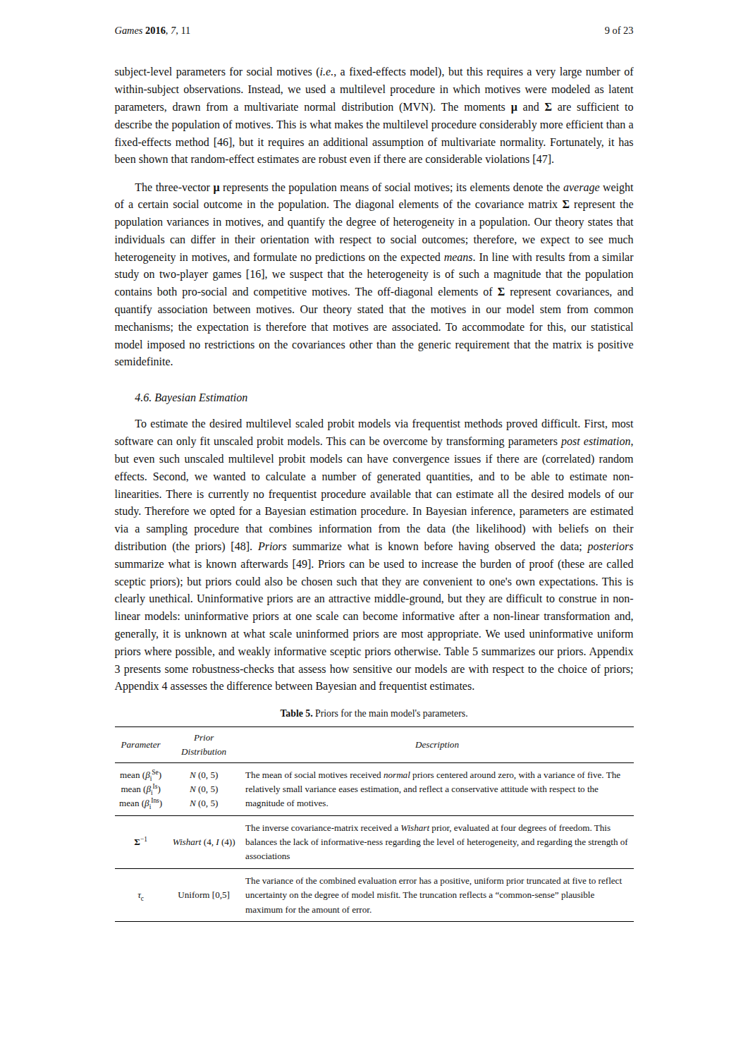Games 2016, 7, 11
9 of 23
subject-level parameters for social motives (i.e., a fixed-effects model), but this requires a very large number of within-subject observations. Instead, we used a multilevel procedure in which motives were modeled as latent parameters, drawn from a multivariate normal distribution (MVN). The moments μ and Σ are sufficient to describe the population of motives. This is what makes the multilevel procedure considerably more efficient than a fixed-effects method [46], but it requires an additional assumption of multivariate normality. Fortunately, it has been shown that random-effect estimates are robust even if there are considerable violations [47].
The three-vector μ represents the population means of social motives; its elements denote the average weight of a certain social outcome in the population. The diagonal elements of the covariance matrix Σ represent the population variances in motives, and quantify the degree of heterogeneity in a population. Our theory states that individuals can differ in their orientation with respect to social outcomes; therefore, we expect to see much heterogeneity in motives, and formulate no predictions on the expected means. In line with results from a similar study on two-player games [16], we suspect that the heterogeneity is of such a magnitude that the population contains both pro-social and competitive motives. The off-diagonal elements of Σ represent covariances, and quantify association between motives. Our theory stated that the motives in our model stem from common mechanisms; the expectation is therefore that motives are associated. To accommodate for this, our statistical model imposed no restrictions on the covariances other than the generic requirement that the matrix is positive semidefinite.
4.6. Bayesian Estimation
To estimate the desired multilevel scaled probit models via frequentist methods proved difficult. First, most software can only fit unscaled probit models. This can be overcome by transforming parameters post estimation, but even such unscaled multilevel probit models can have convergence issues if there are (correlated) random effects. Second, we wanted to calculate a number of generated quantities, and to be able to estimate non-linearities. There is currently no frequentist procedure available that can estimate all the desired models of our study. Therefore we opted for a Bayesian estimation procedure. In Bayesian inference, parameters are estimated via a sampling procedure that combines information from the data (the likelihood) with beliefs on their distribution (the priors) [48]. Priors summarize what is known before having observed the data; posteriors summarize what is known afterwards [49]. Priors can be used to increase the burden of proof (these are called sceptic priors); but priors could also be chosen such that they are convenient to one's own expectations. This is clearly unethical. Uninformative priors are an attractive middle-ground, but they are difficult to construe in non-linear models: uninformative priors at one scale can become informative after a non-linear transformation and, generally, it is unknown at what scale uninformed priors are most appropriate. We used uninformative uniform priors where possible, and weakly informative sceptic priors otherwise. Table 5 summarizes our priors. Appendix 3 presents some robustness-checks that assess how sensitive our models are with respect to the choice of priors; Appendix 4 assesses the difference between Bayesian and frequentist estimates.
Table 5. Priors for the main model's parameters.
| Parameter | Prior Distribution | Description |
| --- | --- | --- |
| mean ( β i Se ) mean ( β i Is ) mean ( β i Ins ) | N (0, 5) N (0, 5) N (0, 5) | The mean of social motives received normal priors centered around zero, with a variance of five. The relatively small variance eases estimation, and reflect a conservative attitude with respect to the magnitude of motives. |
| Σ −1 | Wishart (4, I (4)) | The inverse covariance-matrix received a Wishart prior, evaluated at four degrees of freedom. This balances the lack of informative-ness regarding the level of heterogeneity, and regarding the strength of associations |
| τ c | Uniform [0,5] | The variance of the combined evaluation error has a positive, uniform prior truncated at five to reflect uncertainty on the degree of model misfit. The truncation reflects a “common-sense” plausible maximum for the amount of error. |